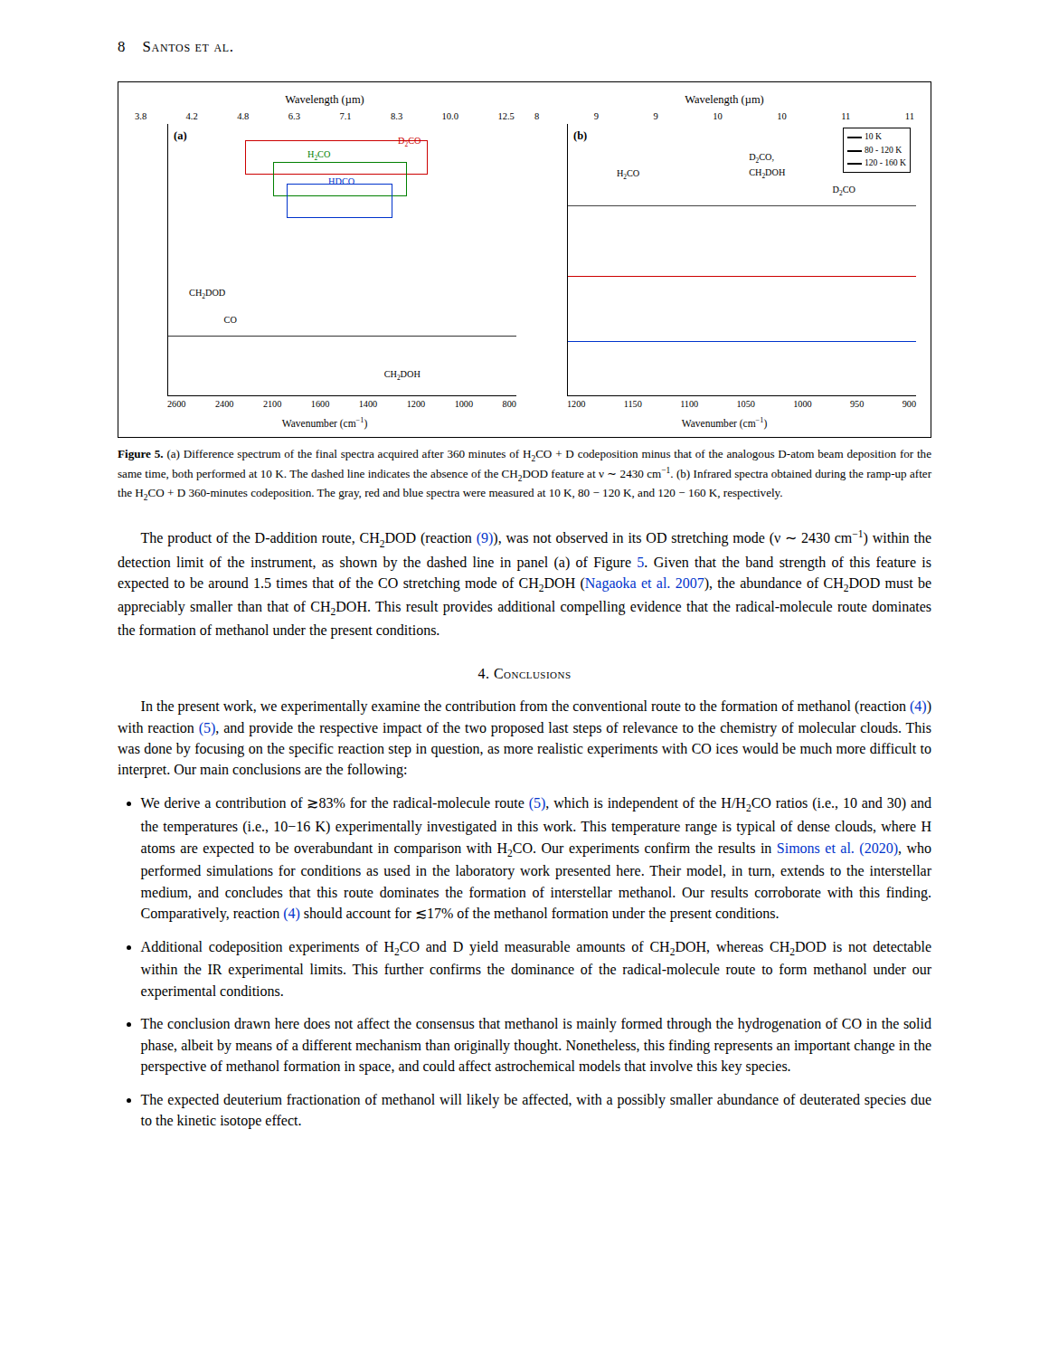8 Santos et al.
Wavelength (µm)
3.84.24.86.37.18.310.012.5
Absorbance 0.020 0.015 0.010 0.005 0.000 (a)
H2CO D2CO HDCO CH2DOD CO CH2DOH
2600240021001600140012001000800
Wavenumber (cm−1)
Wavelength (µm)
89910101111
0.006 0.004 0.002 (b)
10 K
80 - 120 K
120 - 160 K
H2CO D2CO,
CH2DOH D2CO
12001150110010501000950900
Wavenumber (cm−1)
Figure 5. (a) Difference spectrum of the final spectra acquired after 360 minutes of H2CO + D codeposition minus that of the analogous D-atom beam deposition for the same time, both performed at 10 K. The dashed line indicates the absence of the CH2DOD feature at ν ∼ 2430 cm−1. (b) Infrared spectra obtained during the ramp-up after the H2CO + D 360-minutes codeposition. The gray, red and blue spectra were measured at 10 K, 80 − 120 K, and 120 − 160 K, respectively.
The product of the D-addition route, CH2DOD (reaction (9)), was not observed in its OD stretching mode (ν ∼ 2430 cm−1) within the detection limit of the instrument, as shown by the dashed line in panel (a) of Figure 5. Given that the band strength of this feature is expected to be around 1.5 times that of the CO stretching mode of CH2DOH (Nagaoka et al. 2007), the abundance of CH2DOD must be appreciably smaller than that of CH2DOH. This result provides additional compelling evidence that the radical-molecule route dominates the formation of methanol under the present conditions.
4. Conclusions
In the present work, we experimentally examine the contribution from the conventional route to the formation of methanol (reaction (4)) with reaction (5), and provide the respective impact of the two proposed last steps of relevance to the chemistry of molecular clouds. This was done by focusing on the specific reaction step in question, as more realistic experiments with CO ices would be much more difficult to interpret. Our main conclusions are the following:
We derive a contribution of ≳83% for the radical-molecule route (5), which is independent of the H/H2CO ratios (i.e., 10 and 30) and the temperatures (i.e., 10−16 K) experimentally investigated in this work. This temperature range is typical of dense clouds, where H atoms are expected to be overabundant in comparison with H2CO. Our experiments confirm the results in Simons et al. (2020), who performed simulations for conditions as used in the laboratory work presented here. Their model, in turn, extends to the interstellar medium, and concludes that this route dominates the formation of interstellar methanol. Our results corroborate with this finding. Comparatively, reaction (4) should account for ≲17% of the methanol formation under the present conditions.
Additional codeposition experiments of H2CO and D yield measurable amounts of CH2DOH, whereas CH2DOD is not detectable within the IR experimental limits. This further confirms the dominance of the radical-molecule route to form methanol under our experimental conditions.
The conclusion drawn here does not affect the consensus that methanol is mainly formed through the hydrogenation of CO in the solid phase, albeit by means of a different mechanism than originally thought. Nonetheless, this finding represents an important change in the perspective of methanol formation in space, and could affect astrochemical models that involve this key species.
The expected deuterium fractionation of methanol will likely be affected, with a possibly smaller abundance of deuterated species due to the kinetic isotope effect.